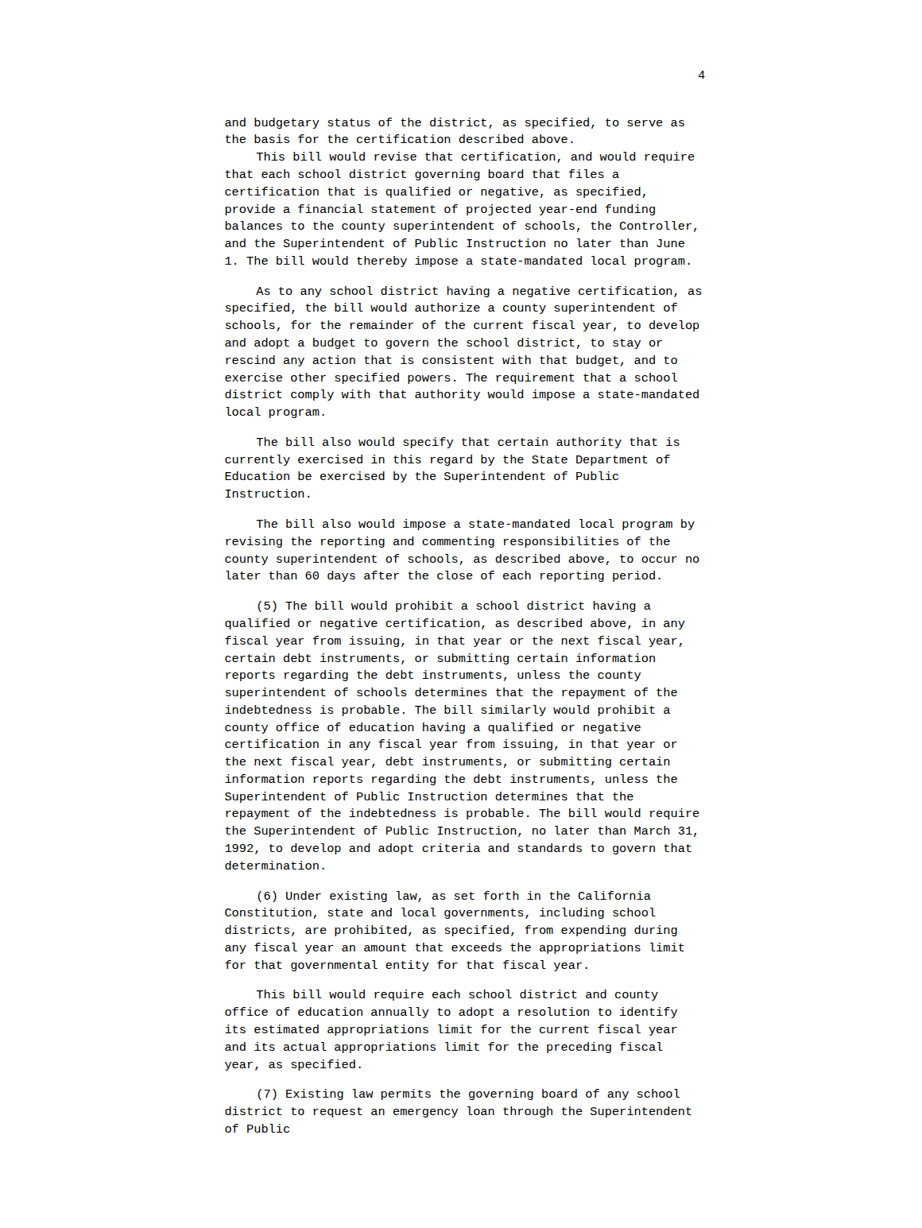4
and budgetary status of the district, as specified, to serve as the basis for the certification described above.
This bill would revise that certification, and would require that each school district governing board that files a certification that is qualified or negative, as specified, provide a financial statement of projected year-end funding balances to the county superintendent of schools, the Controller, and the Superintendent of Public Instruction no later than June 1. The bill would thereby impose a state-mandated local program.
As to any school district having a negative certification, as specified, the bill would authorize a county superintendent of schools, for the remainder of the current fiscal year, to develop and adopt a budget to govern the school district, to stay or rescind any action that is consistent with that budget, and to exercise other specified powers. The requirement that a school district comply with that authority would impose a state-mandated local program.
The bill also would specify that certain authority that is currently exercised in this regard by the State Department of Education be exercised by the Superintendent of Public Instruction.
The bill also would impose a state-mandated local program by revising the reporting and commenting responsibilities of the county superintendent of schools, as described above, to occur no later than 60 days after the close of each reporting period.
(5) The bill would prohibit a school district having a qualified or negative certification, as described above, in any fiscal year from issuing, in that year or the next fiscal year, certain debt instruments, or submitting certain information reports regarding the debt instruments, unless the county superintendent of schools determines that the repayment of the indebtedness is probable. The bill similarly would prohibit a county office of education having a qualified or negative certification in any fiscal year from issuing, in that year or the next fiscal year, debt instruments, or submitting certain information reports regarding the debt instruments, unless the Superintendent of Public Instruction determines that the repayment of the indebtedness is probable. The bill would require the Superintendent of Public Instruction, no later than March 31, 1992, to develop and adopt criteria and standards to govern that determination.
(6) Under existing law, as set forth in the California Constitution, state and local governments, including school districts, are prohibited, as specified, from expending during any fiscal year an amount that exceeds the appropriations limit for that governmental entity for that fiscal year.
This bill would require each school district and county office of education annually to adopt a resolution to identify its estimated appropriations limit for the current fiscal year and its actual appropriations limit for the preceding fiscal year, as specified.
(7) Existing law permits the governing board of any school district to request an emergency loan through the Superintendent of Public